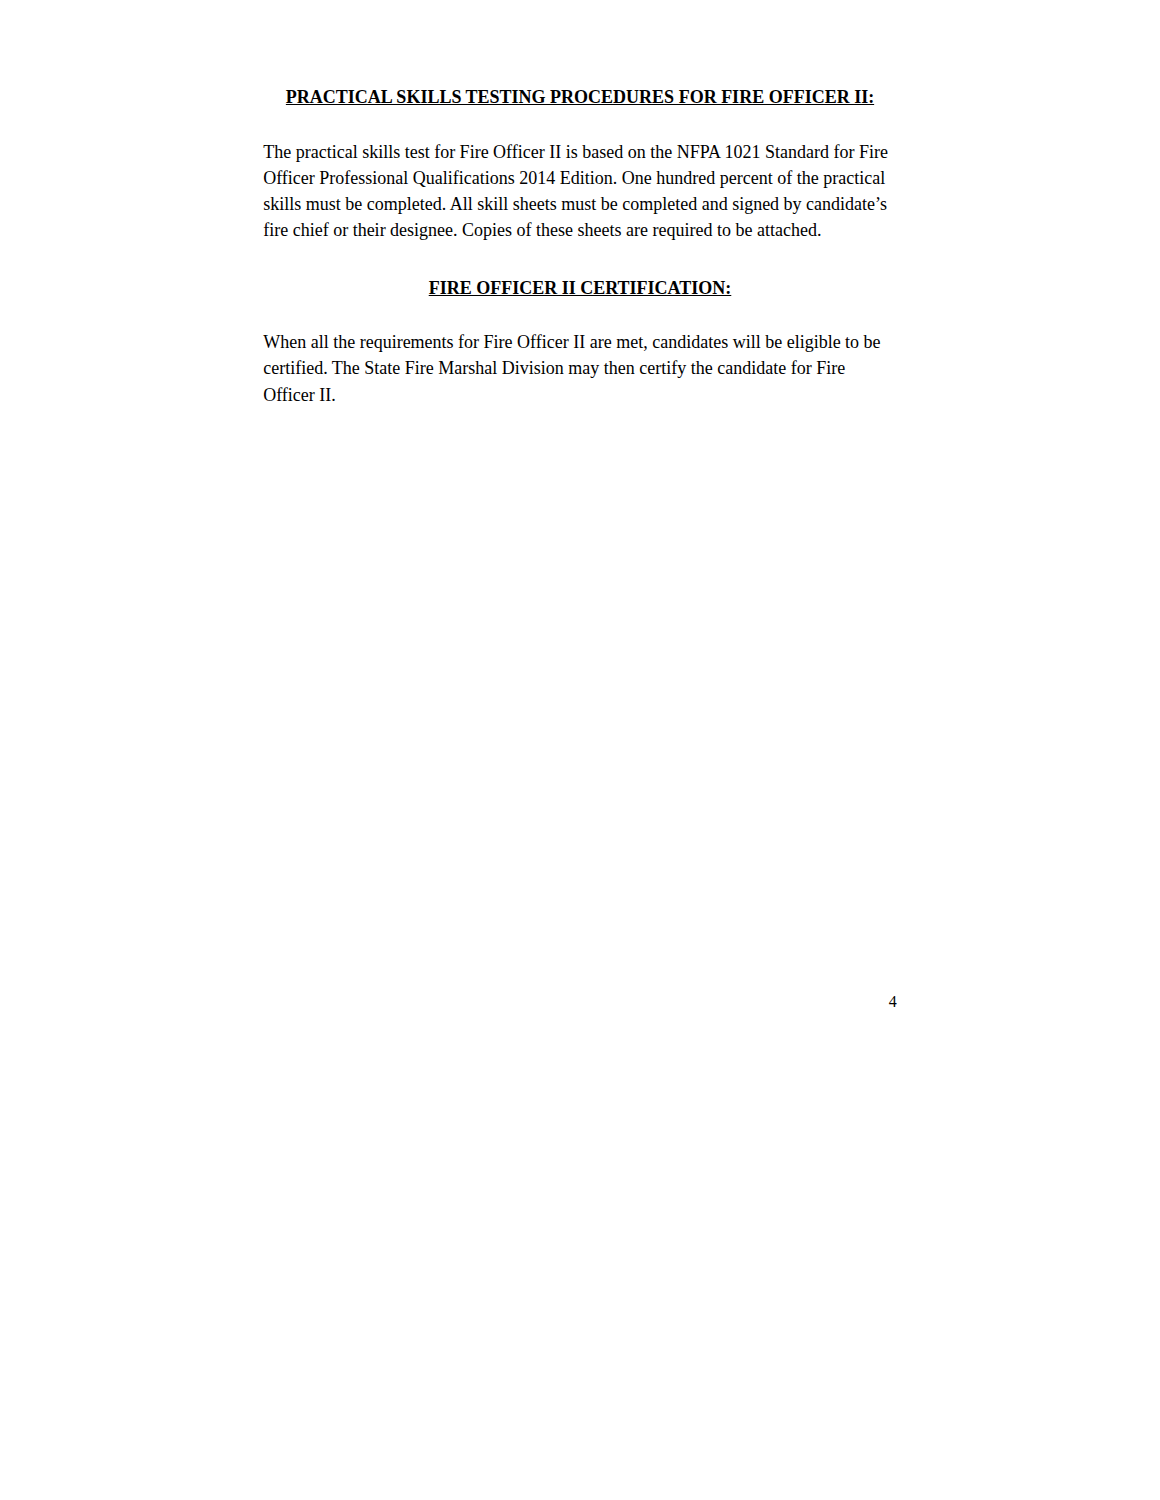PRACTICAL SKILLS TESTING PROCEDURES FOR FIRE OFFICER II:
The practical skills test for Fire Officer II is based on the NFPA 1021 Standard for Fire Officer Professional Qualifications 2014 Edition. One hundred percent of the practical skills must be completed. All skill sheets must be completed and signed by candidate’s fire chief or their designee. Copies of these sheets are required to be attached.
FIRE OFFICER II CERTIFICATION:
When all the requirements for Fire Officer II are met, candidates will be eligible to be certified. The State Fire Marshal Division may then certify the candidate for Fire Officer II.
4